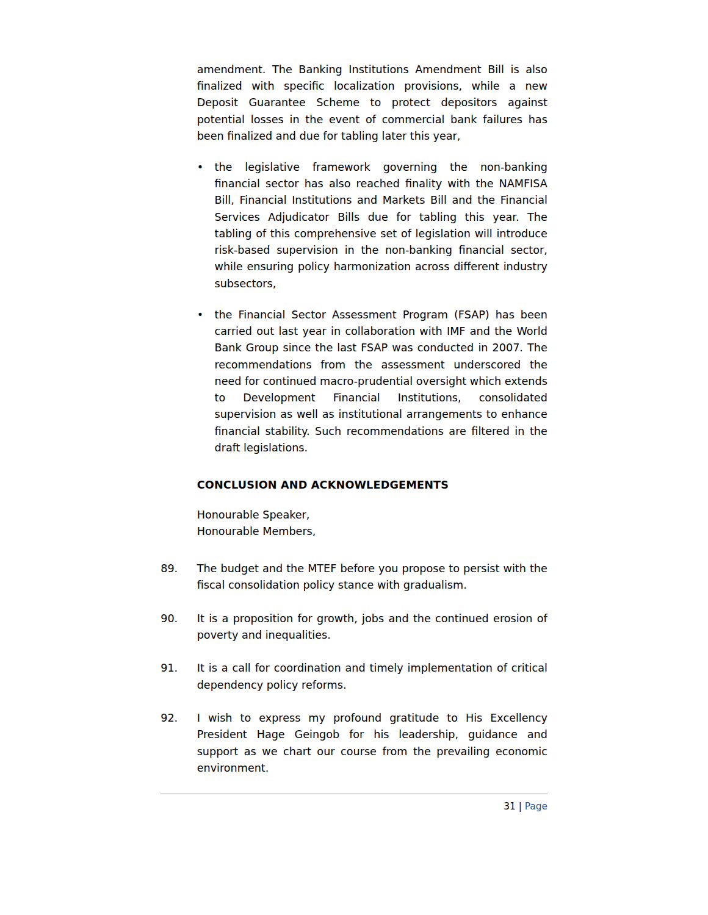amendment. The Banking Institutions Amendment Bill is also finalized with specific localization provisions, while a new Deposit Guarantee Scheme to protect depositors against potential losses in the event of commercial bank failures has been finalized and due for tabling later this year,
the legislative framework governing the non-banking financial sector has also reached finality with the NAMFISA Bill, Financial Institutions and Markets Bill and the Financial Services Adjudicator Bills due for tabling this year. The tabling of this comprehensive set of legislation will introduce risk-based supervision in the non-banking financial sector, while ensuring policy harmonization across different industry subsectors,
the Financial Sector Assessment Program (FSAP) has been carried out last year in collaboration with IMF and the World Bank Group since the last FSAP was conducted in 2007. The recommendations from the assessment underscored the need for continued macro-prudential oversight which extends to Development Financial Institutions, consolidated supervision as well as institutional arrangements to enhance financial stability. Such recommendations are filtered in the draft legislations.
CONCLUSION AND ACKNOWLEDGEMENTS
Honourable Speaker,
Honourable Members,
The budget and the MTEF before you propose to persist with the fiscal consolidation policy stance with gradualism.
It is a proposition for growth, jobs and the continued erosion of poverty and inequalities.
It is a call for coordination and timely implementation of critical dependency policy reforms.
I wish to express my profound gratitude to His Excellency President Hage Geingob for his leadership, guidance and support as we chart our course from the prevailing economic environment.
31 | Page